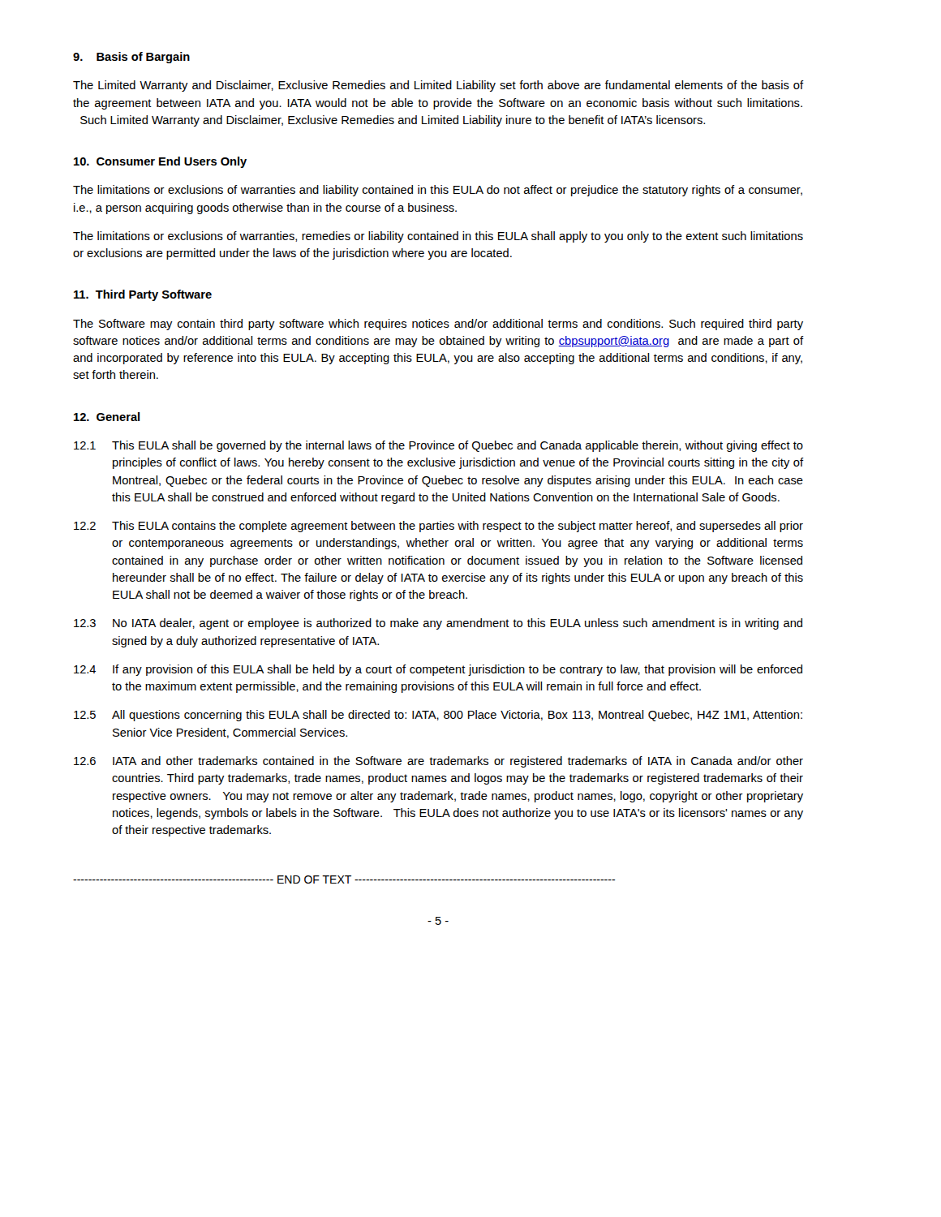9. Basis of Bargain
The Limited Warranty and Disclaimer, Exclusive Remedies and Limited Liability set forth above are fundamental elements of the basis of the agreement between IATA and you. IATA would not be able to provide the Software on an economic basis without such limitations. Such Limited Warranty and Disclaimer, Exclusive Remedies and Limited Liability inure to the benefit of IATA’s licensors.
10. Consumer End Users Only
The limitations or exclusions of warranties and liability contained in this EULA do not affect or prejudice the statutory rights of a consumer, i.e., a person acquiring goods otherwise than in the course of a business.
The limitations or exclusions of warranties, remedies or liability contained in this EULA shall apply to you only to the extent such limitations or exclusions are permitted under the laws of the jurisdiction where you are located.
11. Third Party Software
The Software may contain third party software which requires notices and/or additional terms and conditions. Such required third party software notices and/or additional terms and conditions are may be obtained by writing to cbpsupport@iata.org and are made a part of and incorporated by reference into this EULA. By accepting this EULA, you are also accepting the additional terms and conditions, if any, set forth therein.
12. General
12.1 This EULA shall be governed by the internal laws of the Province of Quebec and Canada applicable therein, without giving effect to principles of conflict of laws. You hereby consent to the exclusive jurisdiction and venue of the Provincial courts sitting in the city of Montreal, Quebec or the federal courts in the Province of Quebec to resolve any disputes arising under this EULA. In each case this EULA shall be construed and enforced without regard to the United Nations Convention on the International Sale of Goods.
12.2 This EULA contains the complete agreement between the parties with respect to the subject matter hereof, and supersedes all prior or contemporaneous agreements or understandings, whether oral or written. You agree that any varying or additional terms contained in any purchase order or other written notification or document issued by you in relation to the Software licensed hereunder shall be of no effect. The failure or delay of IATA to exercise any of its rights under this EULA or upon any breach of this EULA shall not be deemed a waiver of those rights or of the breach.
12.3 No IATA dealer, agent or employee is authorized to make any amendment to this EULA unless such amendment is in writing and signed by a duly authorized representative of IATA.
12.4 If any provision of this EULA shall be held by a court of competent jurisdiction to be contrary to law, that provision will be enforced to the maximum extent permissible, and the remaining provisions of this EULA will remain in full force and effect.
12.5 All questions concerning this EULA shall be directed to: IATA, 800 Place Victoria, Box 113, Montreal Quebec, H4Z 1M1, Attention: Senior Vice President, Commercial Services.
12.6 IATA and other trademarks contained in the Software are trademarks or registered trademarks of IATA in Canada and/or other countries. Third party trademarks, trade names, product names and logos may be the trademarks or registered trademarks of their respective owners. You may not remove or alter any trademark, trade names, product names, logo, copyright or other proprietary notices, legends, symbols or labels in the Software. This EULA does not authorize you to use IATA's or its licensors' names or any of their respective trademarks.
----------------------------------------------------- END OF TEXT ---------------------------------------------------------------------
- 5 -